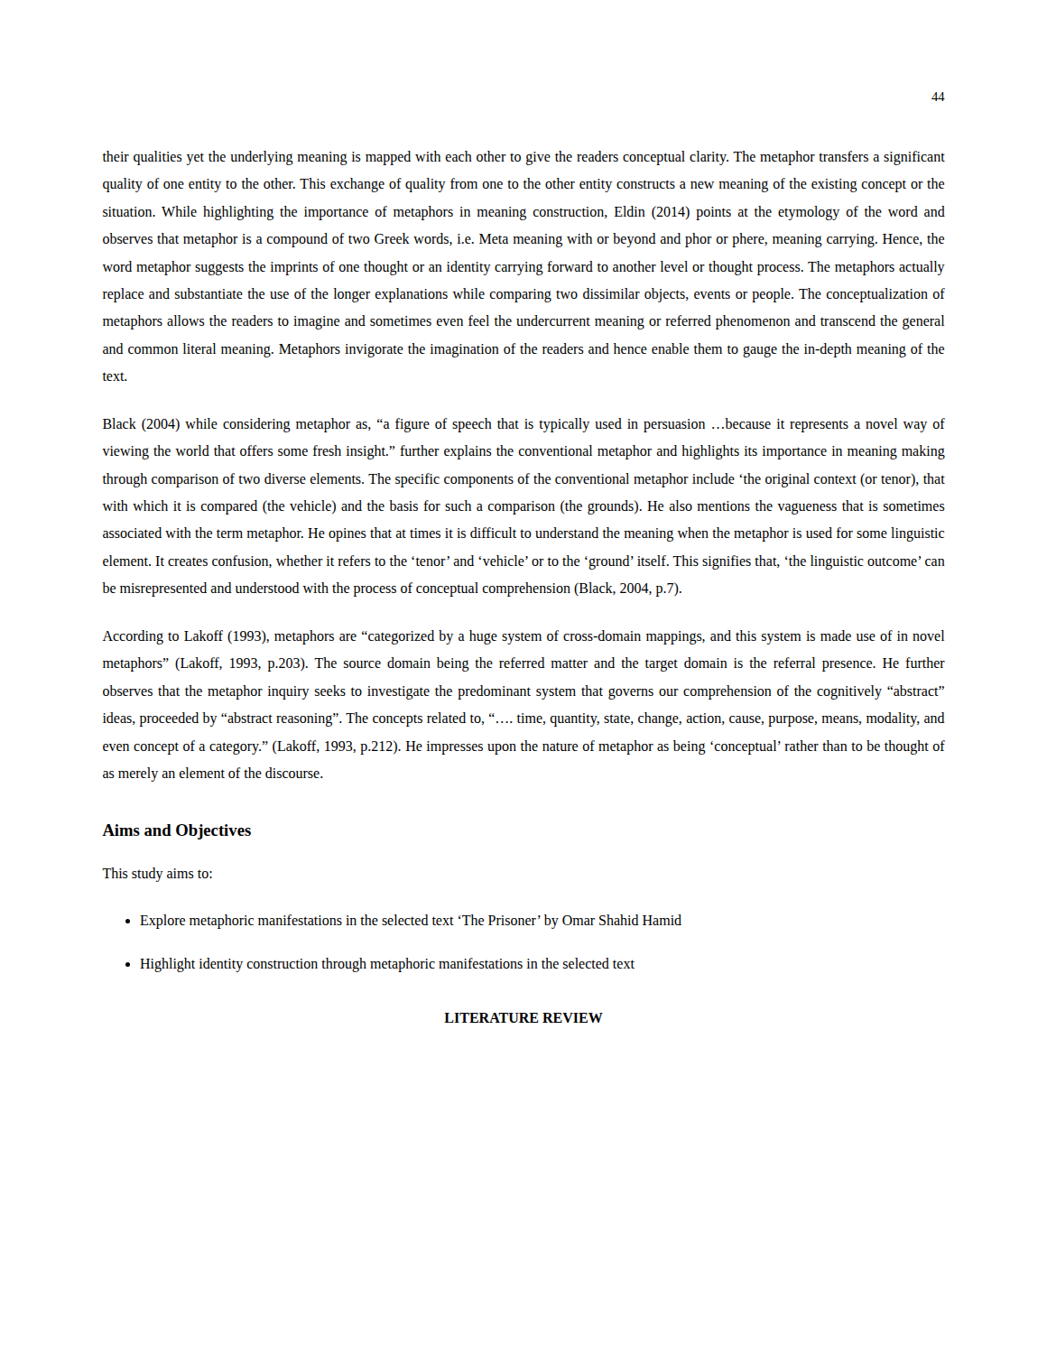44
their qualities yet the underlying meaning is mapped with each other to give the readers conceptual clarity. The metaphor transfers a significant quality of one entity to the other. This exchange of quality from one to the other entity constructs a new meaning of the existing concept or the situation. While highlighting the importance of metaphors in meaning construction, Eldin (2014) points at the etymology of the word and observes that metaphor is a compound of two Greek words, i.e. Meta meaning with or beyond and phor or phere, meaning carrying. Hence, the word metaphor suggests the imprints of one thought or an identity carrying forward to another level or thought process. The metaphors actually replace and substantiate the use of the longer explanations while comparing two dissimilar objects, events or people. The conceptualization of metaphors allows the readers to imagine and sometimes even feel the undercurrent meaning or referred phenomenon and transcend the general and common literal meaning. Metaphors invigorate the imagination of the readers and hence enable them to gauge the in-depth meaning of the text.
Black (2004) while considering metaphor as, “a figure of speech that is typically used in persuasion …because it represents a novel way of viewing the world that offers some fresh insight.” further explains the conventional metaphor and highlights its importance in meaning making through comparison of two diverse elements. The specific components of the conventional metaphor include ‘the original context (or tenor), that with which it is compared (the vehicle) and the basis for such a comparison (the grounds). He also mentions the vagueness that is sometimes associated with the term metaphor. He opines that at times it is difficult to understand the meaning when the metaphor is used for some linguistic element. It creates confusion, whether it refers to the ‘tenor’ and ‘vehicle’ or to the ‘ground’ itself. This signifies that, ‘the linguistic outcome’ can be misrepresented and understood with the process of conceptual comprehension (Black, 2004, p.7).
According to Lakoff (1993), metaphors are “categorized by a huge system of cross-domain mappings, and this system is made use of in novel metaphors” (Lakoff, 1993, p.203). The source domain being the referred matter and the target domain is the referral presence. He further observes that the metaphor inquiry seeks to investigate the predominant system that governs our comprehension of the cognitively “abstract” ideas, proceeded by “abstract reasoning”. The concepts related to, “…. time, quantity, state, change, action, cause, purpose, means, modality, and even concept of a category.” (Lakoff, 1993, p.212). He impresses upon the nature of metaphor as being ‘conceptual’ rather than to be thought of as merely an element of the discourse.
Aims and Objectives
This study aims to:
Explore metaphoric manifestations in the selected text ‘The Prisoner’ by Omar Shahid Hamid
Highlight identity construction through metaphoric manifestations in the selected text
LITERATURE REVIEW